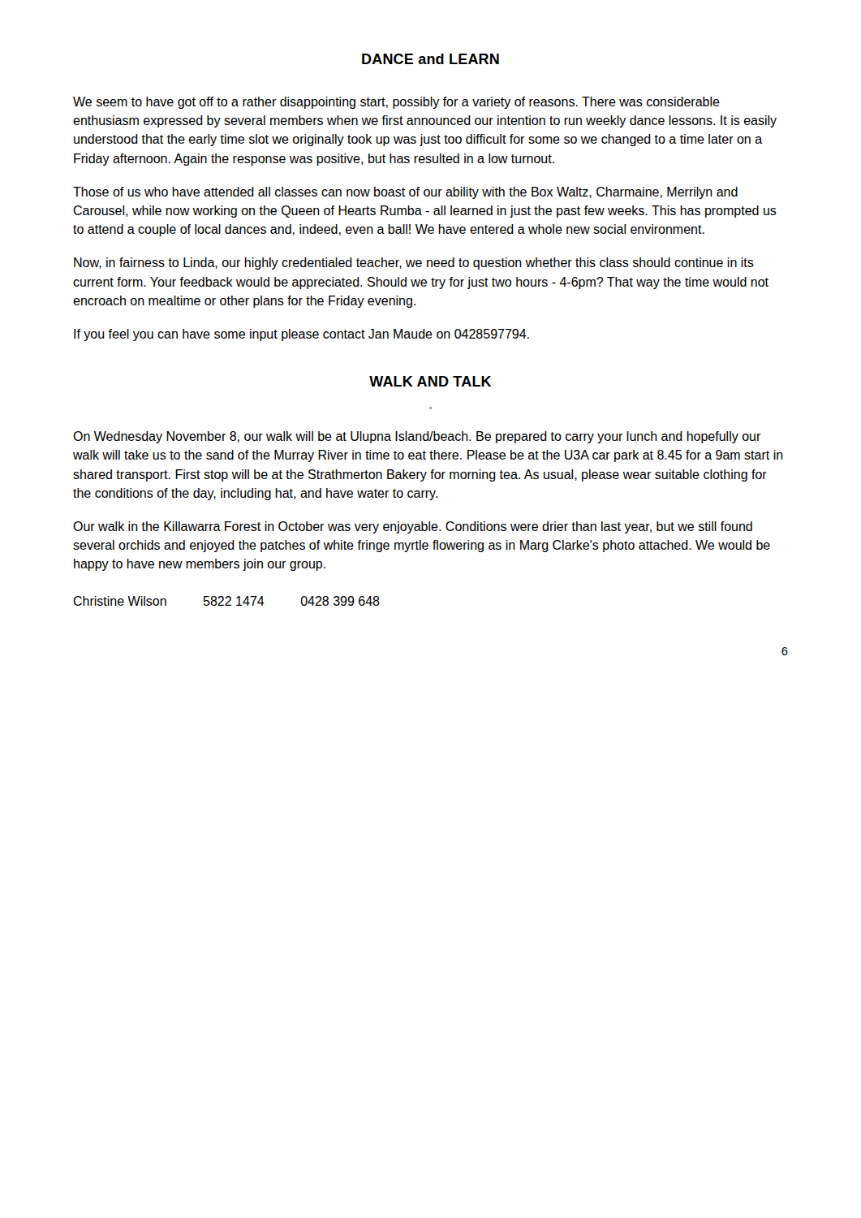DANCE and LEARN
We seem to have got off to a rather disappointing start, possibly for a variety of reasons. There was considerable enthusiasm expressed by several members when we first announced our intention to run weekly dance lessons. It is easily understood that the early time slot we originally took up was just too difficult for some so we changed to a time later on a Friday afternoon. Again the response was positive, but has resulted in a low turnout.
Those of us who have attended all classes can now boast of our ability with the Box Waltz, Charmaine, Merrilyn and Carousel, while now working on the Queen of Hearts Rumba - all learned in just the past few weeks. This has prompted us to attend a couple of local dances and, indeed, even a ball! We have entered a whole new social environment.
Now, in fairness to Linda, our highly credentialed teacher, we need to question whether this class should continue in its current form. Your feedback would be appreciated. Should we try for just two hours - 4-6pm? That way the time would not encroach on mealtime or other plans for the Friday evening.
If you feel you can have some input please contact Jan Maude on 0428597794.
WALK AND TALK
On Wednesday November 8, our walk will be at Ulupna Island/beach. Be prepared to carry your lunch and hopefully our walk will take us to the sand of the Murray River in time to eat there. Please be at the U3A car park at 8.45 for a 9am start in shared transport. First stop will be at the Strathmerton Bakery for morning tea. As usual, please wear suitable clothing for the conditions of the day, including hat, and have water to carry.
Our walk in the Killawarra Forest in October was very enjoyable. Conditions were drier than last year, but we still found several orchids and enjoyed the patches of white fringe myrtle flowering as in Marg Clarke's photo attached. We would be happy to have new members join our group.
Christine Wilson 5822 1474 0428 399 648
6